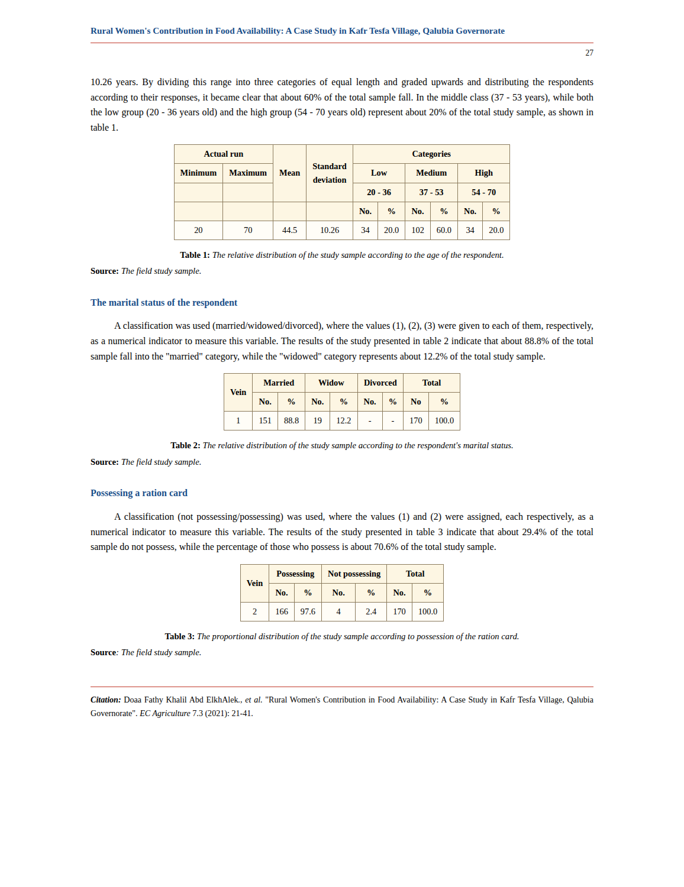Rural Women's Contribution in Food Availability: A Case Study in Kafr Tesfa Village, Qalubia Governorate
27
10.26 years. By dividing this range into three categories of equal length and graded upwards and distributing the respondents according to their responses, it became clear that about 60% of the total sample fall. In the middle class (37 - 53 years), while both the low group (20 - 36 years old) and the high group (54 - 70 years old) represent about 20% of the total study sample, as shown in table 1.
| Actual run | Mean | Standard deviation | Categories |
| --- | --- | --- | --- |
| Minimum | Maximum | Low | Medium | High |
| | | 20 - 36 | 37 - 53 | 54 - 70 |
| | | | | No. | % | No. | % | No. | % |
| 20 | 70 | 44.5 | 10.26 | 34 | 20.0 | 102 | 60.0 | 34 | 20.0 |
Table 1: The relative distribution of the study sample according to the age of the respondent.
Source: The field study sample.
The marital status of the respondent
A classification was used (married/widowed/divorced), where the values (1), (2), (3) were given to each of them, respectively, as a numerical indicator to measure this variable. The results of the study presented in table 2 indicate that about 88.8% of the total sample fall into the "married" category, while the "widowed" category represents about 12.2% of the total study sample.
| Vein | Married | Widow | Divorced | Total |
| --- | --- | --- | --- | --- |
| No. | % | No. | % | No. | % | No | % |
| 1 | 151 | 88.8 | 19 | 12.2 | - | - | 170 | 100.0 |
Table 2: The relative distribution of the study sample according to the respondent's marital status.
Source: The field study sample.
Possessing a ration card
A classification (not possessing/possessing) was used, where the values (1) and (2) were assigned, each respectively, as a numerical indicator to measure this variable. The results of the study presented in table 3 indicate that about 29.4% of the total sample do not possess, while the percentage of those who possess is about 70.6% of the total study sample.
| Vein | Possessing | Not possessing | Total |
| --- | --- | --- | --- |
| No. | % | No. | % | No. | % |
| 2 | 166 | 97.6 | 4 | 2.4 | 170 | 100.0 |
Table 3: The proportional distribution of the study sample according to possession of the ration card.
Source: The field study sample.
Citation: Doaa Fathy Khalil Abd ElkhAlek., et al. "Rural Women's Contribution in Food Availability: A Case Study in Kafr Tesfa Village, Qalubia Governorate". EC Agriculture 7.3 (2021): 21-41.